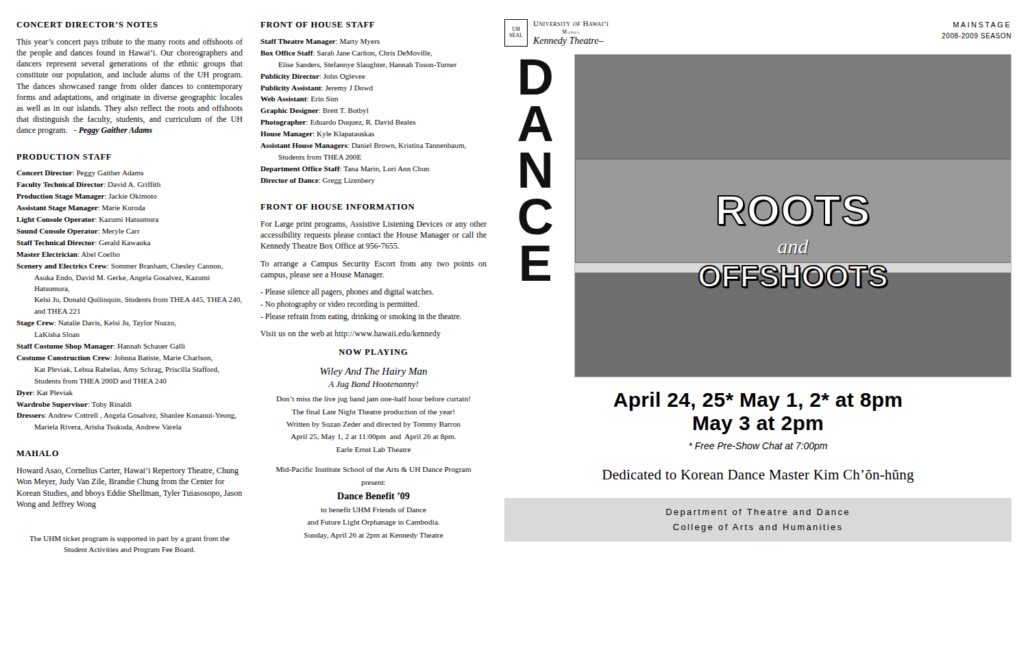Concert Director’s Notes
This year’s concert pays tribute to the many roots and offshoots of the people and dances found in Hawai‘i. Our choreographers and dancers represent several generations of the ethnic groups that constitute our population, and include alums of the UH program. The dances showcased range from older dances to contemporary forms and adaptations, and originate in diverse geographic locales as well as in our islands. They also reflect the roots and offshoots that distinguish the faculty, students, and curriculum of the UH dance program. - Peggy Gaither Adams
Production Staff
Concert Director: Peggy Gaither Adams
Faculty Technical Director: David A. Griffith
Production Stage Manager: Jackie Okimoto
Assistant Stage Manager: Marie Kuroda
Light Console Operator: Kazumi Hatsumura
Sound Console Operator: Meryle Carr
Staff Technical Director: Gerald Kawaoka
Master Electrician: Abel Coelho
Scenery and Electrics Crew: Sommer Branham, Chesley Cannon,
Asuka Endo, David M. Gerke, Angela Gosalvez, Kazumi Hatsumura,
Kelsi Ju, Donald Quilinquin, Students from THEA 445, THEA 240,
and THEA 221
Stage Crew: Natalie Davis, Kelsi Ju, Taylor Nuzzo,
LaKisha Sloan
Staff Costume Shop Manager: Hannah Schauer Galli
Costume Construction Crew: Johnna Batiste, Marie Charlson,
Kat Pleviak, Lehua Rabelas, Amy Schrag, Priscilla Stafford,
Students from THEA 200D and THEA 240
Dyer: Kat Pleviak
Wardrobe Supervisor: Toby Rinaldi
Dressers: Andrew Cottrell , Angela Gosalvez, Shanlee Konanui-Yeung,
Mariela Rivera, Arisha Tsukuda, Andrew Varela
Mahalo
Howard Asao, Cornelius Carter, Hawai‘i Repertory Theatre, Chung Won Meyer, Judy Van Zile, Brandie Chung from the Center for Korean Studies, and bboys Eddie Shellman, Tyler Tuiasosopo, Jason Wong and Jeffrey Wong
The UHM ticket program is supported in part by a grant from the
Student Activities and Program Fee Board.
Front of House Staff
Staff Theatre Manager: Marty Myers
Box Office Staff: Sarah Jane Carlton, Chris DeMoville,
Elise Sanders, Stefannye Slaughter, Hannah Tuson-Turner
Publicity Director: John Oglevee
Publicity Assistant: Jeremy J Dowd
Web Assistant: Erin Sim
Graphic Designer: Brett T. Botbyl
Photographer: Eduardo Duquez, R. David Beales
House Manager: Kyle Klapatauskas
Assistant House Managers: Daniel Brown, Kristina Tannenbaum,
Students from THEA 200E
Department Office Staff: Tana Marin, Lori Ann Chun
Director of Dance: Gregg Lizenbery
Front of House Information
For Large print programs, Assistive Listening Devices or any other accessibility requests please contact the House Manager or call the Kennedy Theatre Box Office at 956-7655.
To arrange a Campus Security Escort from any two points on campus, please see a House Manager.
- Please silence all pagers, phones and digital watches.
- No photography or video recording is permitted.
- Please refrain from eating, drinking or smoking in the theatre.
Visit us on the web at http://www.hawaii.edu/kennedy
Now Playing
Wiley And The Hairy Man
A Jug Band Hootenanny!
Don’t miss the live jug band jam one-half hour before curtain!
The final Late Night Theatre production of the year!
Written by Suzan Zeder and directed by Tommy Barron
April 25, May 1, 2 at 11:00pm and April 26 at 8pm.
Earle Ernst Lab Theatre
Mid-Pacific Institute School of the Arts & UH Dance Program
present:
Dance Benefit ’09
to benefit UHM Friends of Dance
and Future Light Orphanage in Cambodia.
Sunday, April 26 at 2pm at Kennedy Theatre
UH
SEAL
University of Hawai‘i
Mānoa
Kennedy Theatre–
MAINSTAGE
2008-2009 SEASON
DANCE
ROOTS
and
OFFSHOOTS
April 24, 25* May 1, 2* at 8pm
May 3 at 2pm
* Free Pre-Show Chat at 7:00pm
Dedicated to Korean Dance Master Kim Ch’ŏn-hŭng
Department of Theatre and Dance
College of Arts and Humanities